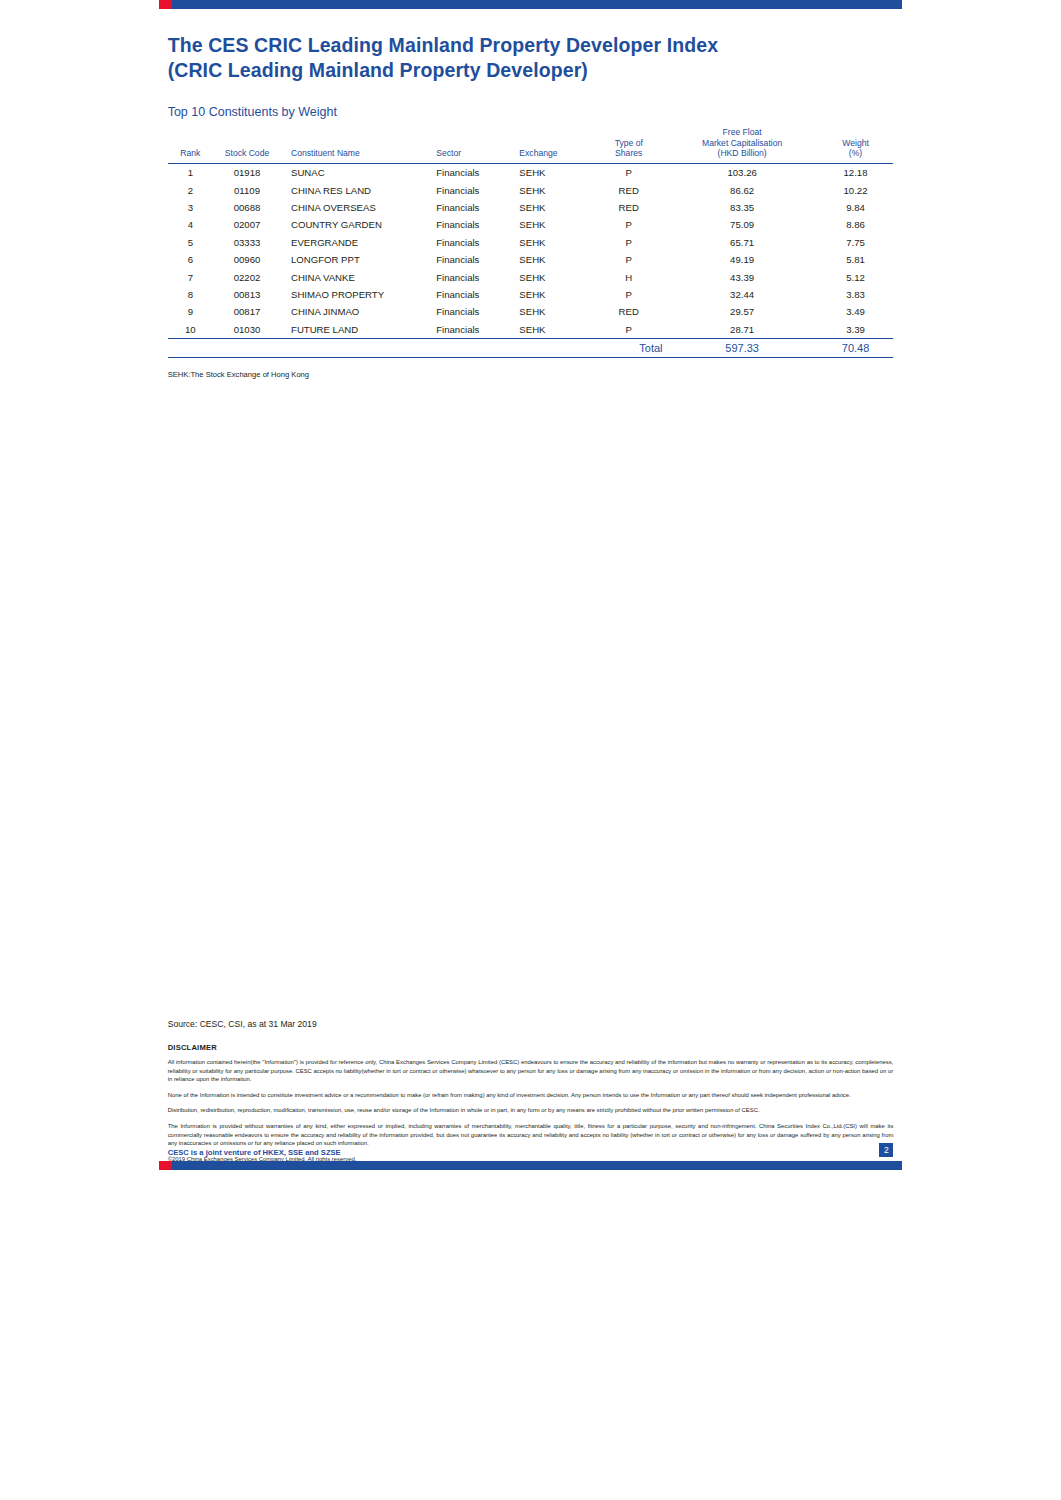The CES CRIC Leading Mainland Property Developer Index
(CRIC Leading Mainland Property Developer)
Top 10 Constituents by Weight
| Rank | Stock Code | Constituent Name | Sector | Exchange | Type of Shares | Free Float Market Capitalisation (HKD Billion) | Weight (%) |
| --- | --- | --- | --- | --- | --- | --- | --- |
| 1 | 01918 | SUNAC | Financials | SEHK | P | 103.26 | 12.18 |
| 2 | 01109 | CHINA RES LAND | Financials | SEHK | RED | 86.62 | 10.22 |
| 3 | 00688 | CHINA OVERSEAS | Financials | SEHK | RED | 83.35 | 9.84 |
| 4 | 02007 | COUNTRY GARDEN | Financials | SEHK | P | 75.09 | 8.86 |
| 5 | 03333 | EVERGRANDE | Financials | SEHK | P | 65.71 | 7.75 |
| 6 | 00960 | LONGFOR PPT | Financials | SEHK | P | 49.19 | 5.81 |
| 7 | 02202 | CHINA VANKE | Financials | SEHK | H | 43.39 | 5.12 |
| 8 | 00813 | SHIMAO PROPERTY | Financials | SEHK | P | 32.44 | 3.83 |
| 9 | 00817 | CHINA JINMAO | Financials | SEHK | RED | 29.57 | 3.49 |
| 10 | 01030 | FUTURE LAND | Financials | SEHK | P | 28.71 | 3.39 |
| | | | | | Total | 597.33 | 70.48 |
SEHK:The Stock Exchange of Hong Kong
Source: CESC, CSI, as at 31 Mar 2019
DISCLAIMER
All information contained herein(the "Information") is provided for reference only, China Exchanges Services Company Limited (CESC) endeavours to ensure the accuracy and reliability of the information but makes no warranty or representation as to its accuracy, completeness, reliability or suitability for any particular purpose. CESC accepts no liability(whether in tort or contract or otherwise) whatsoever to any person for any loss or damage arising from any inaccuracy or omission in the information or from any decision, action or non-action based on or in reliance upon the information.
None of the Information is intended to constitute investment advice or a recommendation to make (or refrain from making) any kind of investment decision. Any person intends to use the Information or any part thereof should seek independent professional advice.
Distribution, redistribution, reproduction, modification, transmission, use, reuse and/or storage of the Information in whole or in part, in any form or by any means are strictly prohibited without the prior written permission of CESC.
The Information is provided without warranties of any kind, either expressed or implied, including warranties of merchantability, merchantable quality, title, fitness for a particular purpose, security and non-infringement. China Securities Index Co.,Ltd.(CSI) will make its commercially reasonable endeavors to ensure the accuracy and reliability of the information provided, but does not guarantee its accuracy and reliability and accepts no liability (whether in tort or contract or otherwise) for any loss or damage suffered by any person arising from any inaccuracies or omissions or for any reliance placed on such information.
©2019 China Exchanges Services Company Limited. All rights reserved.
CESC is a joint venture of HKEX, SSE and SZSE
2